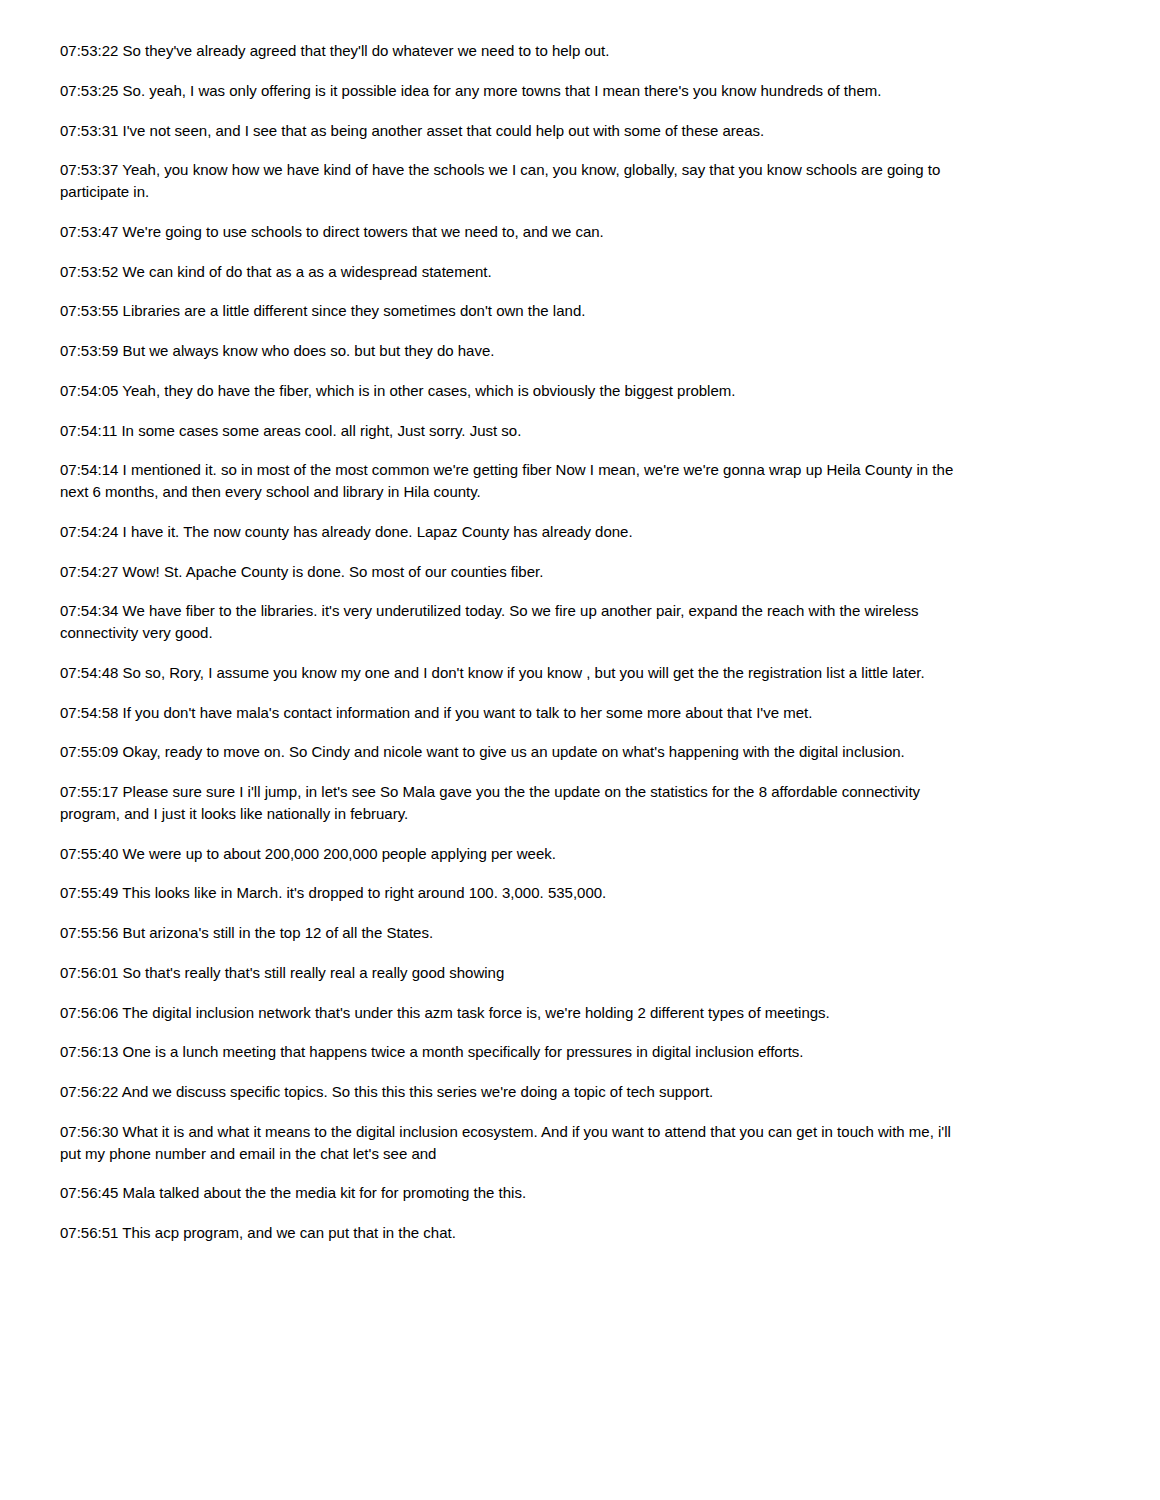07:53:22 So they've already agreed that they'll do whatever we need to to help out.
07:53:25 So. yeah, I was only offering is it possible idea for any more towns that I mean there's you know hundreds of them.
07:53:31 I've not seen, and I see that as being another asset that could help out with some of these areas.
07:53:37 Yeah, you know how we have kind of have the schools we I can, you know, globally, say that you know schools are going to participate in.
07:53:47 We're going to use schools to direct towers that we need to, and we can.
07:53:52 We can kind of do that as a as a widespread statement.
07:53:55 Libraries are a little different since they sometimes don't own the land.
07:53:59 But we always know who does so. but but they do have.
07:54:05 Yeah, they do have the fiber, which is in other cases, which is obviously the biggest problem.
07:54:11 In some cases some areas cool. all right, Just sorry. Just so.
07:54:14 I mentioned it. so in most of the most common we're getting fiber Now I mean, we're we're gonna wrap up Heila County in the next 6 months, and then every school and library in Hila county.
07:54:24 I have it. The now county has already done. Lapaz County has already done.
07:54:27 Wow! St. Apache County is done. So most of our counties fiber.
07:54:34 We have fiber to the libraries. it's very underutilized today. So we fire up another pair, expand the reach with the wireless connectivity very good.
07:54:48 So so, Rory, I assume you know my one and I don't know if you know , but you will get the the registration list a little later.
07:54:58 If you don't have mala's contact information and if you want to talk to her some more about that I've met.
07:55:09 Okay, ready to move on. So Cindy and nicole want to give us an update on what's happening with the digital inclusion.
07:55:17 Please sure sure I i'll jump, in let's see So Mala gave you the the update on the statistics for the 8 affordable connectivity program, and I just it looks like nationally in february.
07:55:40 We were up to about 200,000 200,000 people applying per week.
07:55:49 This looks like in March. it's dropped to right around 100. 3,000. 535,000.
07:55:56 But arizona's still in the top 12 of all the States.
07:56:01 So that's really that's still really real a really good showing
07:56:06 The digital inclusion network that's under this azm task force is, we're holding 2 different types of meetings.
07:56:13 One is a lunch meeting that happens twice a month specifically for pressures in digital inclusion efforts.
07:56:22 And we discuss specific topics. So this this this series we're doing a topic of tech support.
07:56:30 What it is and what it means to the digital inclusion ecosystem. And if you want to attend that you can get in touch with me, i'll put my phone number and email in the chat let's see and
07:56:45 Mala talked about the the media kit for for promoting the this.
07:56:51 This acp program, and we can put that in the chat.